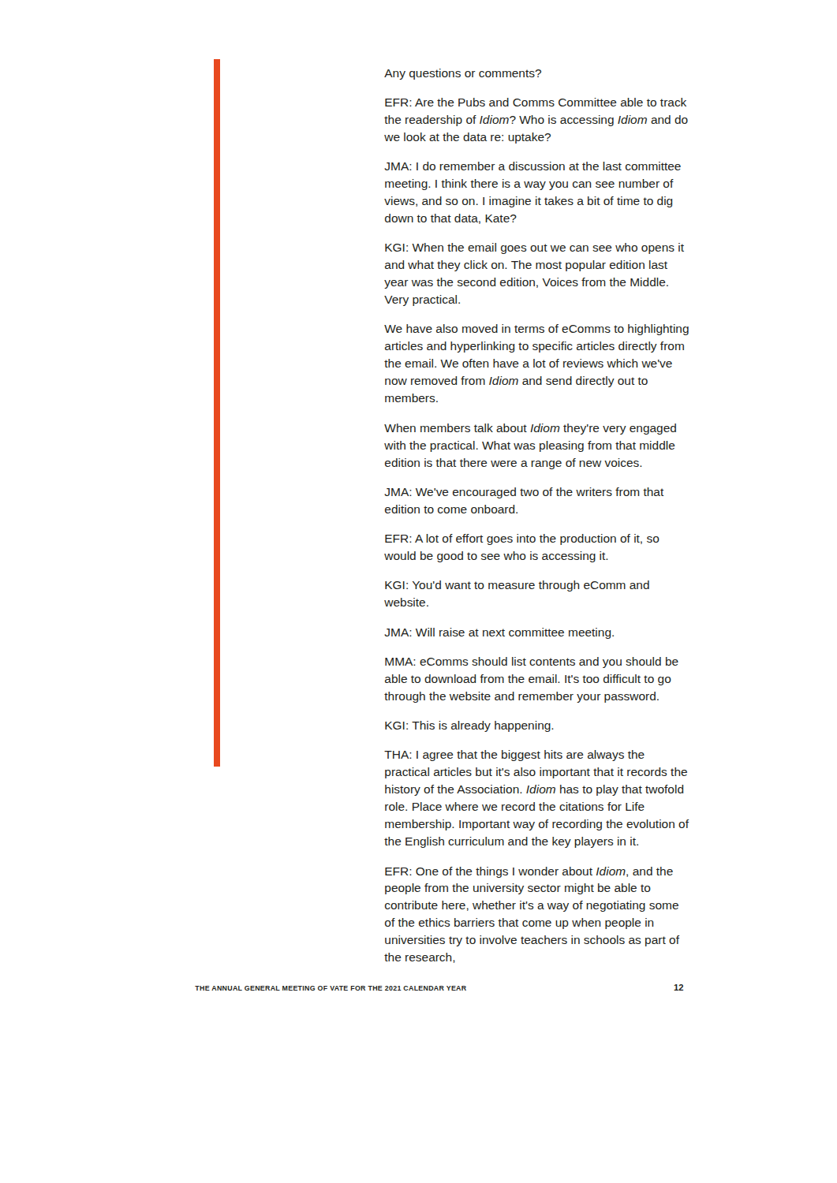Any questions or comments?
EFR: Are the Pubs and Comms Committee able to track the readership of Idiom? Who is accessing Idiom and do we look at the data re: uptake?
JMA: I do remember a discussion at the last committee meeting. I think there is a way you can see number of views, and so on. I imagine it takes a bit of time to dig down to that data, Kate?
KGI: When the email goes out we can see who opens it and what they click on. The most popular edition last year was the second edition, Voices from the Middle. Very practical.
We have also moved in terms of eComms to highlighting articles and hyperlinking to specific articles directly from the email. We often have a lot of reviews which we've now removed from Idiom and send directly out to members.
When members talk about Idiom they're very engaged with the practical. What was pleasing from that middle edition is that there were a range of new voices.
JMA: We've encouraged two of the writers from that edition to come onboard.
EFR: A lot of effort goes into the production of it, so would be good to see who is accessing it.
KGI: You'd want to measure through eComm and website.
JMA: Will raise at next committee meeting.
MMA: eComms should list contents and you should be able to download from the email. It's too difficult to go through the website and remember your password.
KGI: This is already happening.
THA: I agree that the biggest hits are always the practical articles but it's also important that it records the history of the Association. Idiom has to play that twofold role. Place where we record the citations for Life membership. Important way of recording the evolution of the English curriculum and the key players in it.
EFR: One of the things I wonder about Idiom, and the people from the university sector might be able to contribute here, whether it's a way of negotiating some of the ethics barriers that come up when people in universities try to involve teachers in schools as part of the research,
The Annual General Meeting of VATE for the 2021 Calendar Year 12